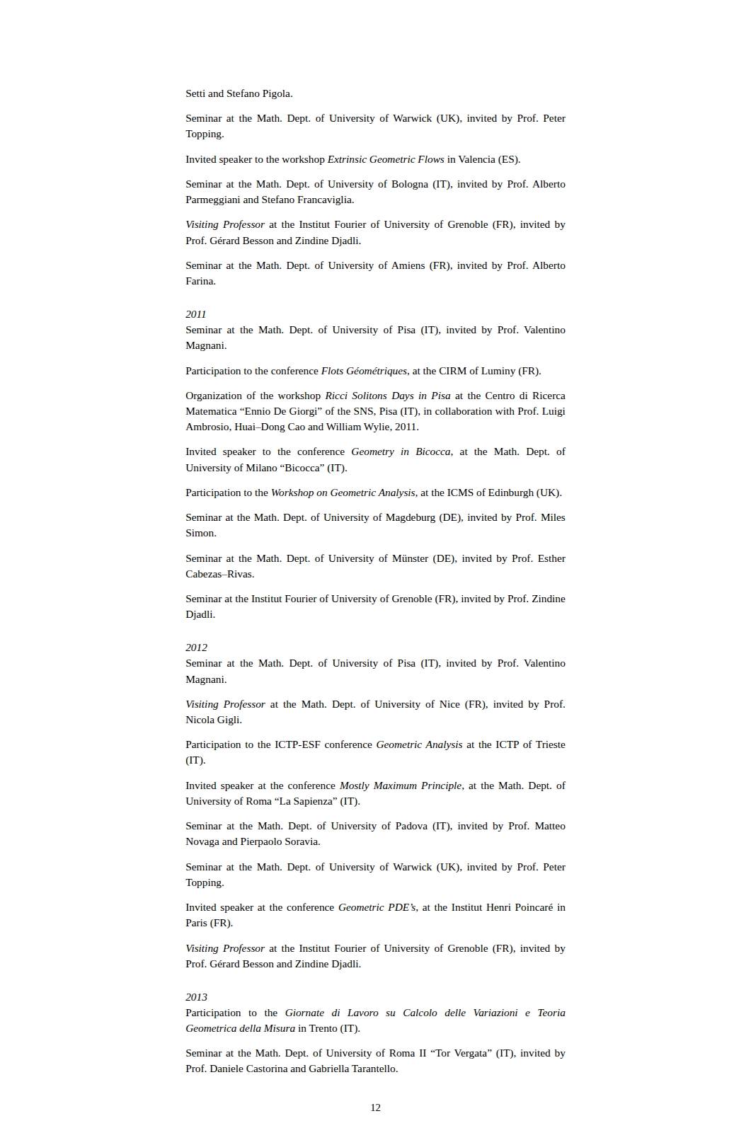Setti and Stefano Pigola.
Seminar at the Math. Dept. of University of Warwick (UK), invited by Prof. Peter Topping.
Invited speaker to the workshop Extrinsic Geometric Flows in Valencia (ES).
Seminar at the Math. Dept. of University of Bologna (IT), invited by Prof. Alberto Parmeggiani and Stefano Francaviglia.
Visiting Professor at the Institut Fourier of University of Grenoble (FR), invited by Prof. Gérard Besson and Zindine Djadli.
Seminar at the Math. Dept. of University of Amiens (FR), invited by Prof. Alberto Farina.
2011
Seminar at the Math. Dept. of University of Pisa (IT), invited by Prof. Valentino Magnani.
Participation to the conference Flots Géométriques, at the CIRM of Luminy (FR).
Organization of the workshop Ricci Solitons Days in Pisa at the Centro di Ricerca Matematica “Ennio De Giorgi” of the SNS, Pisa (IT), in collaboration with Prof. Luigi Ambrosio, Huai–Dong Cao and William Wylie, 2011.
Invited speaker to the conference Geometry in Bicocca, at the Math. Dept. of University of Milano “Bicocca” (IT).
Participation to the Workshop on Geometric Analysis, at the ICMS of Edinburgh (UK).
Seminar at the Math. Dept. of University of Magdeburg (DE), invited by Prof. Miles Simon.
Seminar at the Math. Dept. of University of Münster (DE), invited by Prof. Esther Cabezas–Rivas.
Seminar at the Institut Fourier of University of Grenoble (FR), invited by Prof. Zindine Djadli.
2012
Seminar at the Math. Dept. of University of Pisa (IT), invited by Prof. Valentino Magnani.
Visiting Professor at the Math. Dept. of University of Nice (FR), invited by Prof. Nicola Gigli.
Participation to the ICTP-ESF conference Geometric Analysis at the ICTP of Trieste (IT).
Invited speaker at the conference Mostly Maximum Principle, at the Math. Dept. of University of Roma “La Sapienza” (IT).
Seminar at the Math. Dept. of University of Padova (IT), invited by Prof. Matteo Novaga and Pierpaolo Soravia.
Seminar at the Math. Dept. of University of Warwick (UK), invited by Prof. Peter Topping.
Invited speaker at the conference Geometric PDE’s, at the Institut Henri Poincaré in Paris (FR).
Visiting Professor at the Institut Fourier of University of Grenoble (FR), invited by Prof. Gérard Besson and Zindine Djadli.
2013
Participation to the Giornate di Lavoro su Calcolo delle Variazioni e Teoria Geometrica della Misura in Trento (IT).
Seminar at the Math. Dept. of University of Roma II “Tor Vergata” (IT), invited by Prof. Daniele Castorina and Gabriella Tarantello.
12